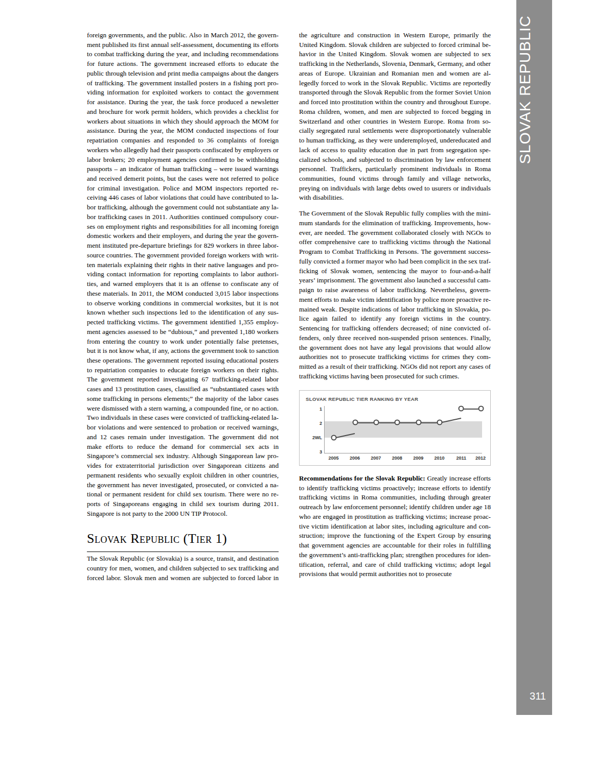SLOVAK REPUBLIC
311
foreign governments, and the public. Also in March 2012, the government published its first annual self-assessment, documenting its efforts to combat trafficking during the year, and including recommendations for future actions. The government increased efforts to educate the public through television and print media campaigns about the dangers of trafficking. The government installed posters in a fishing port providing information for exploited workers to contact the government for assistance. During the year, the task force produced a newsletter and brochure for work permit holders, which provides a checklist for workers about situations in which they should approach the MOM for assistance. During the year, the MOM conducted inspections of four repatriation companies and responded to 36 complaints of foreign workers who allegedly had their passports confiscated by employers or labor brokers; 20 employment agencies confirmed to be withholding passports – an indicator of human trafficking – were issued warnings and received demerit points, but the cases were not referred to police for criminal investigation. Police and MOM inspectors reported receiving 446 cases of labor violations that could have contributed to labor trafficking, although the government could not substantiate any labor trafficking cases in 2011. Authorities continued compulsory courses on employment rights and responsibilities for all incoming foreign domestic workers and their employers, and during the year the government instituted pre-departure briefings for 829 workers in three labor-source countries. The government provided foreign workers with written materials explaining their rights in their native languages and providing contact information for reporting complaints to labor authorities, and warned employers that it is an offense to confiscate any of these materials. In 2011, the MOM conducted 3,015 labor inspections to observe working conditions in commercial worksites, but it is not known whether such inspections led to the identification of any suspected trafficking victims. The government identified 1,355 employment agencies assessed to be “dubious,” and prevented 1,180 workers from entering the country to work under potentially false pretenses, but it is not know what, if any, actions the government took to sanction these operations. The government reported issuing educational posters to repatriation companies to educate foreign workers on their rights. The government reported investigating 67 trafficking-related labor cases and 13 prostitution cases, classified as “substantiated cases with some trafficking in persons elements;” the majority of the labor cases were dismissed with a stern warning, a compounded fine, or no action. Two individuals in these cases were convicted of trafficking-related labor violations and were sentenced to probation or received warnings, and 12 cases remain under investigation. The government did not make efforts to reduce the demand for commercial sex acts in Singapore’s commercial sex industry. Although Singaporean law provides for extraterritorial jurisdiction over Singaporean citizens and permanent residents who sexually exploit children in other countries, the government has never investigated, prosecuted, or convicted a national or permanent resident for child sex tourism. There were no reports of Singaporeans engaging in child sex tourism during 2011. Singapore is not party to the 2000 UN TIP Protocol.
Slovak Republic (Tier 1)
The Slovak Republic (or Slovakia) is a source, transit, and destination country for men, women, and children subjected to sex trafficking and forced labor. Slovak men and women are subjected to forced labor in the agriculture and construction in Western Europe, primarily the United Kingdom. Slovak children are subjected to forced criminal behavior in the United Kingdom. Slovak women are subjected to sex trafficking in the Netherlands, Slovenia, Denmark, Germany, and other areas of Europe. Ukrainian and Romanian men and women are allegedly forced to work in the Slovak Republic. Victims are reportedly transported through the Slovak Republic from the former Soviet Union and forced into prostitution within the country and throughout Europe. Roma children, women, and men are subjected to forced begging in Switzerland and other countries in Western Europe. Roma from socially segregated rural settlements were disproportionately vulnerable to human trafficking, as they were underemployed, undereducated and lack of access to quality education due in part from segregation specialized schools, and subjected to discrimination by law enforcement personnel. Traffickers, particularly prominent individuals in Roma communities, found victims through family and village networks, preying on individuals with large debts owed to usurers or individuals with disabilities.
The Government of the Slovak Republic fully complies with the minimum standards for the elimination of trafficking. Improvements, however, are needed. The government collaborated closely with NGOs to offer comprehensive care to trafficking victims through the National Program to Combat Trafficking in Persons. The government successfully convicted a former mayor who had been complicit in the sex trafficking of Slovak women, sentencing the mayor to four-and-a-half years’ imprisonment. The government also launched a successful campaign to raise awareness of labor trafficking. Nevertheless, government efforts to make victim identification by police more proactive remained weak. Despite indications of labor trafficking in Slovakia, police again failed to identify any foreign victims in the country. Sentencing for trafficking offenders decreased; of nine convicted offenders, only three received non-suspended prison sentences. Finally, the government does not have any legal provisions that would allow authorities not to prosecute trafficking victims for crimes they committed as a result of their trafficking. NGOs did not report any cases of trafficking victims having been prosecuted for such crimes.
SLOVAK REPUBLIC TIER RANKING BY YEAR
1 2 2WL 3
2005 2006 2007 2008 2009 2010 2011 2012
Recommendations for the Slovak Republic: Greatly increase efforts to identify trafficking victims proactively; increase efforts to identify trafficking victims in Roma communities, including through greater outreach by law enforcement personnel; identify children under age 18 who are engaged in prostitution as trafficking victims; increase proactive victim identification at labor sites, including agriculture and construction; improve the functioning of the Expert Group by ensuring that government agencies are accountable for their roles in fulfilling the government’s anti-trafficking plan; strengthen procedures for identification, referral, and care of child trafficking victims; adopt legal provisions that would permit authorities not to prosecute